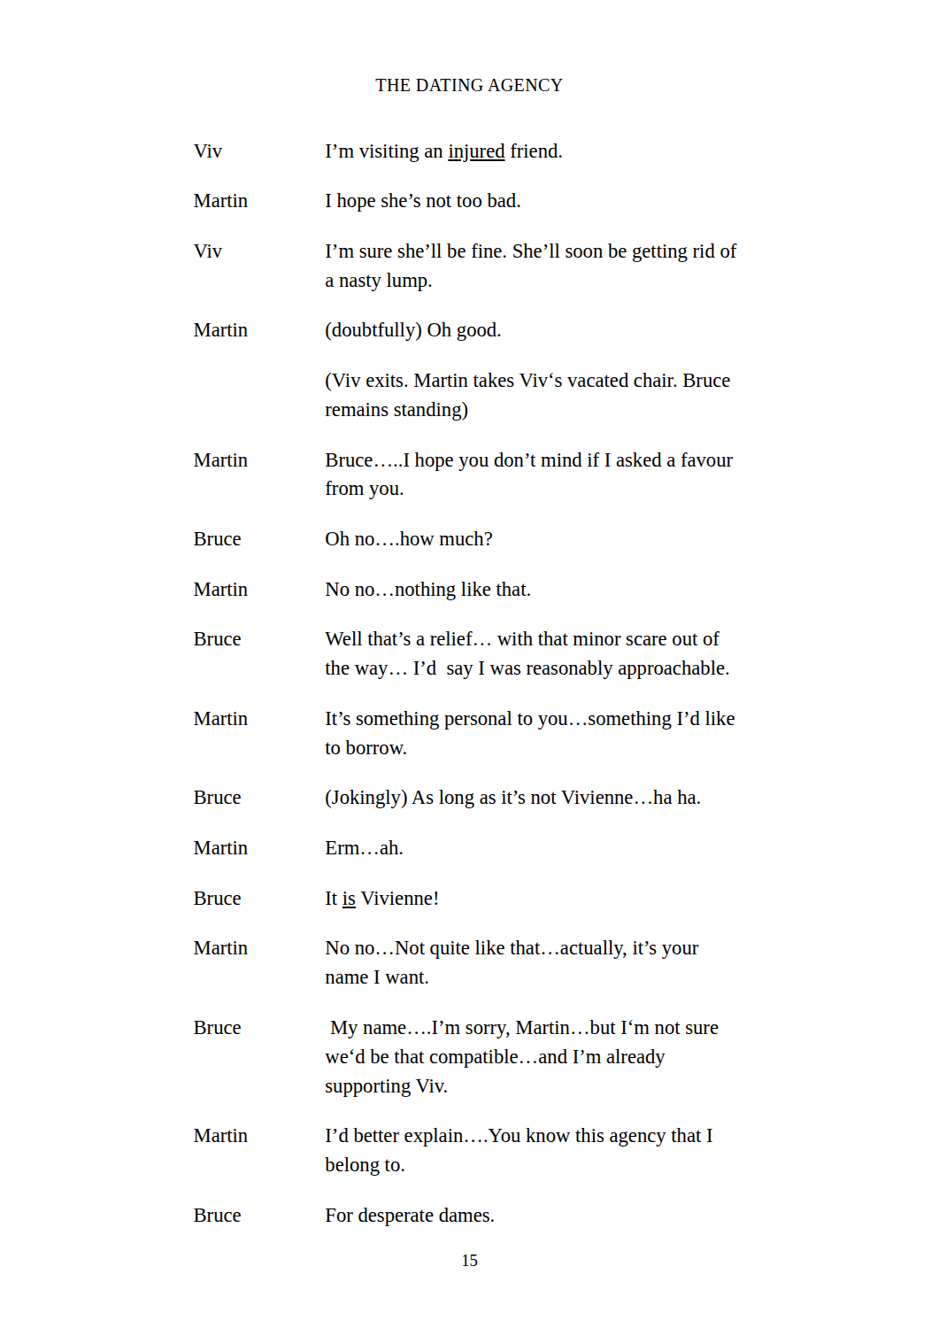THE DATING AGENCY
Viv
I’m visiting an injured friend.
Martin
I hope she’s not too bad.
Viv
I’m sure she’ll be fine. She’ll soon be getting rid of a nasty lump.
Martin
(doubtfully) Oh good.
(Viv exits. Martin takes Viv‘s vacated chair. Bruce remains standing)
Martin
Bruce…..I hope you don’t mind if I asked a favour from you.
Bruce
Oh no….how much?
Martin
No no…nothing like that.
Bruce
Well that’s a relief… with that minor scare out of the way… I’d say I was reasonably approachable.
Martin
It’s something personal to you…something I’d like to borrow.
Bruce
(Jokingly) As long as it’s not Vivienne…ha ha.
Martin
Erm…ah.
Bruce
It is Vivienne!
Martin
No no…Not quite like that…actually, it’s your name I want.
Bruce
My name….I’m sorry, Martin…but I‘m not sure we‘d be that compatible…and I’m already supporting Viv.
Martin
I’d better explain….You know this agency that I belong to.
Bruce
For desperate dames.
15